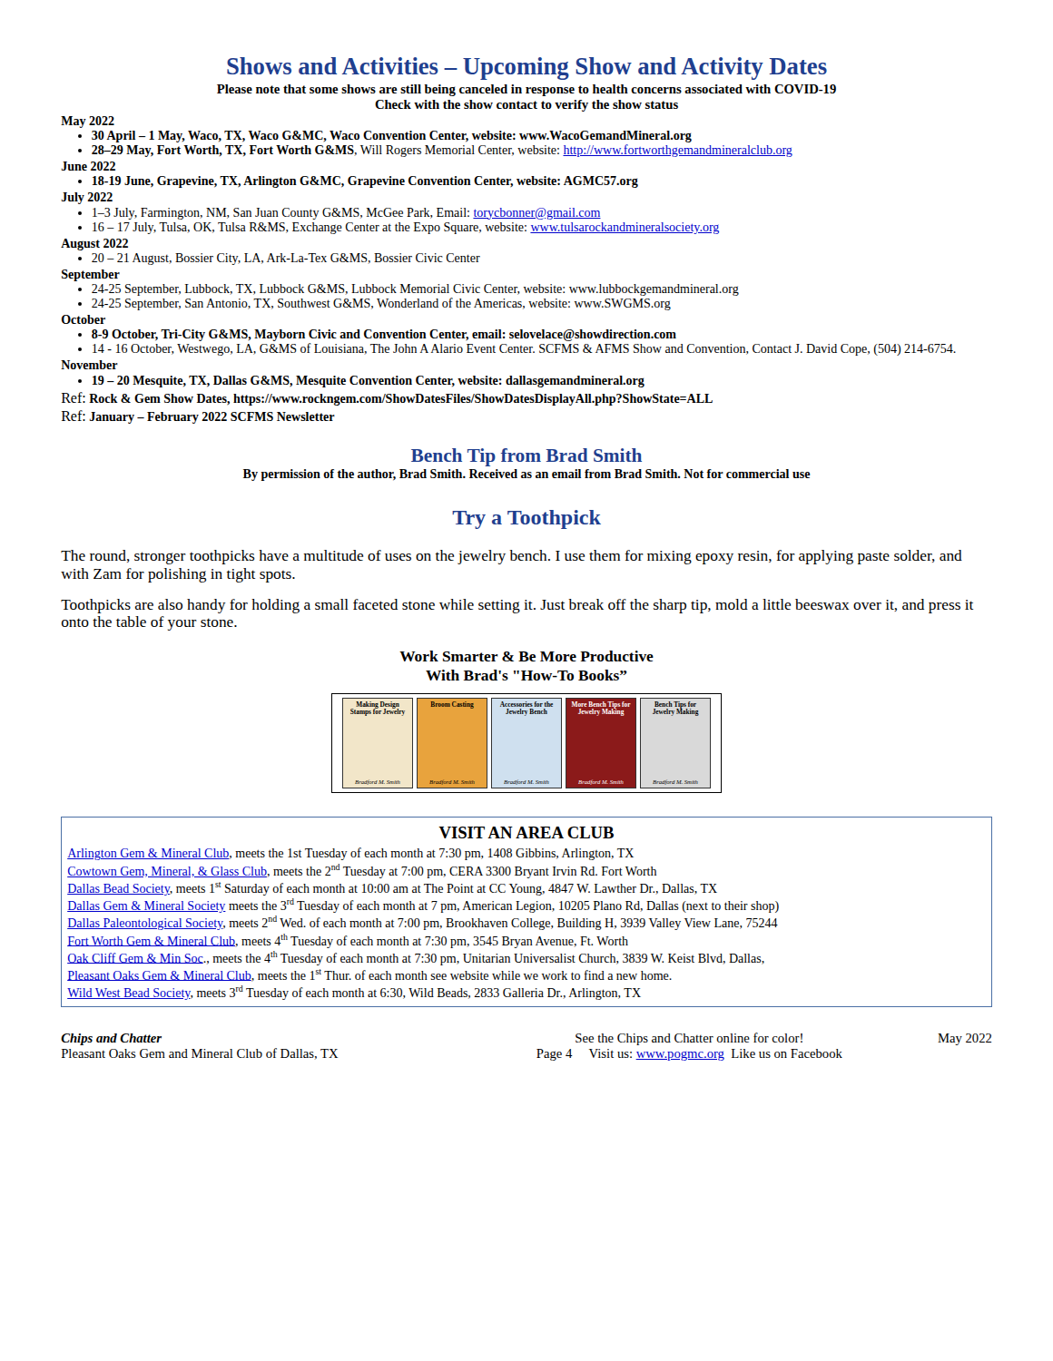Shows and Activities – Upcoming Show and Activity Dates
Please note that some shows are still being canceled in response to health concerns associated with COVID-19
Check with the show contact to verify the show status
May 2022
30 April – 1 May, Waco, TX, Waco G&MC, Waco Convention Center, website: www.WacoGemandMineral.org
28–29 May, Fort Worth, TX, Fort Worth G&MS, Will Rogers Memorial Center, website: http://www.fortworthgemandmineralclub.org
June 2022
18-19 June, Grapevine, TX, Arlington G&MC, Grapevine Convention Center, website: AGMC57.org
July 2022
1–3 July, Farmington, NM, San Juan County G&MS, McGee Park, Email: torycbonner@gmail.com
16 – 17 July, Tulsa, OK, Tulsa R&MS, Exchange Center at the Expo Square, website: www.tulsarockandmineralsociety.org
August 2022
20 – 21 August, Bossier City, LA, Ark-La-Tex G&MS, Bossier Civic Center
September
24-25 September, Lubbock, TX, Lubbock G&MS, Lubbock Memorial Civic Center, website: www.lubbockgemandmineral.org
24-25 September, San Antonio, TX, Southwest G&MS, Wonderland of the Americas, website: www.SWGMS.org
October
8-9 October, Tri-City G&MS, Mayborn Civic and Convention Center, email: selovelace@showdirection.com
14 - 16 October, Westwego, LA, G&MS of Louisiana, The John A Alario Event Center. SCFMS & AFMS Show and Convention, Contact J. David Cope, (504) 214-6754.
November
19 – 20 Mesquite, TX, Dallas G&MS, Mesquite Convention Center, website: dallasgemandmineral.org
Ref: Rock & Gem Show Dates, https://www.rockngem.com/ShowDatesFiles/ShowDatesDisplayAll.php?ShowState=ALL
Ref: January – February 2022 SCFMS Newsletter
Bench Tip from Brad Smith
By permission of the author, Brad Smith. Received as an email from Brad Smith. Not for commercial use
Try a Toothpick
The round, stronger toothpicks have a multitude of uses on the jewelry bench. I use them for mixing epoxy resin, for applying paste solder, and with Zam for polishing in tight spots.
Toothpicks are also handy for holding a small faceted stone while setting it. Just break off the sharp tip, mold a little beeswax over it, and press it onto the table of your stone.
Work Smarter & Be More Productive
With Brad's "How-To Books”
Making Design Stamps for Jewelry
Bradford M. Smith
Broom Casting
Bradford M. Smith
Accessories for the Jewelry Bench
Bradford M. Smith
More Bench Tips for Jewelry Making
Bradford M. Smith
Bench Tips for Jewelry Making
Bradford M. Smith
VISIT AN AREA CLUB
Arlington Gem & Mineral Club, meets the 1st Tuesday of each month at 7:30 pm, 1408 Gibbins, Arlington, TX
Cowtown Gem, Mineral, & Glass Club, meets the 2nd Tuesday at 7:00 pm, CERA 3300 Bryant Irvin Rd. Fort Worth
Dallas Bead Society, meets 1st Saturday of each month at 10:00 am at The Point at CC Young, 4847 W. Lawther Dr., Dallas, TX
Dallas Gem & Mineral Society meets the 3rd Tuesday of each month at 7 pm, American Legion, 10205 Plano Rd, Dallas (next to their shop)
Dallas Paleontological Society, meets 2nd Wed. of each month at 7:00 pm, Brookhaven College, Building H, 3939 Valley View Lane, 75244
Fort Worth Gem & Mineral Club, meets 4th Tuesday of each month at 7:30 pm, 3545 Bryan Avenue, Ft. Worth
Oak Cliff Gem & Min Soc., meets the 4th Tuesday of each month at 7:30 pm, Unitarian Universalist Church, 3839 W. Keist Blvd, Dallas,
Pleasant Oaks Gem & Mineral Club, meets the 1st Thur. of each month see website while we work to find a new home.
Wild West Bead Society, meets 3rd Tuesday of each month at 6:30, Wild Beads, 2833 Galleria Dr., Arlington, TX
| Chips and Chatter | See the Chips and Chatter online for color! | May 2022 |
| Pleasant Oaks Gem and Mineral Club of Dallas, TX | Page 4 Visit us: www.pogmc.org Like us on Facebook | |